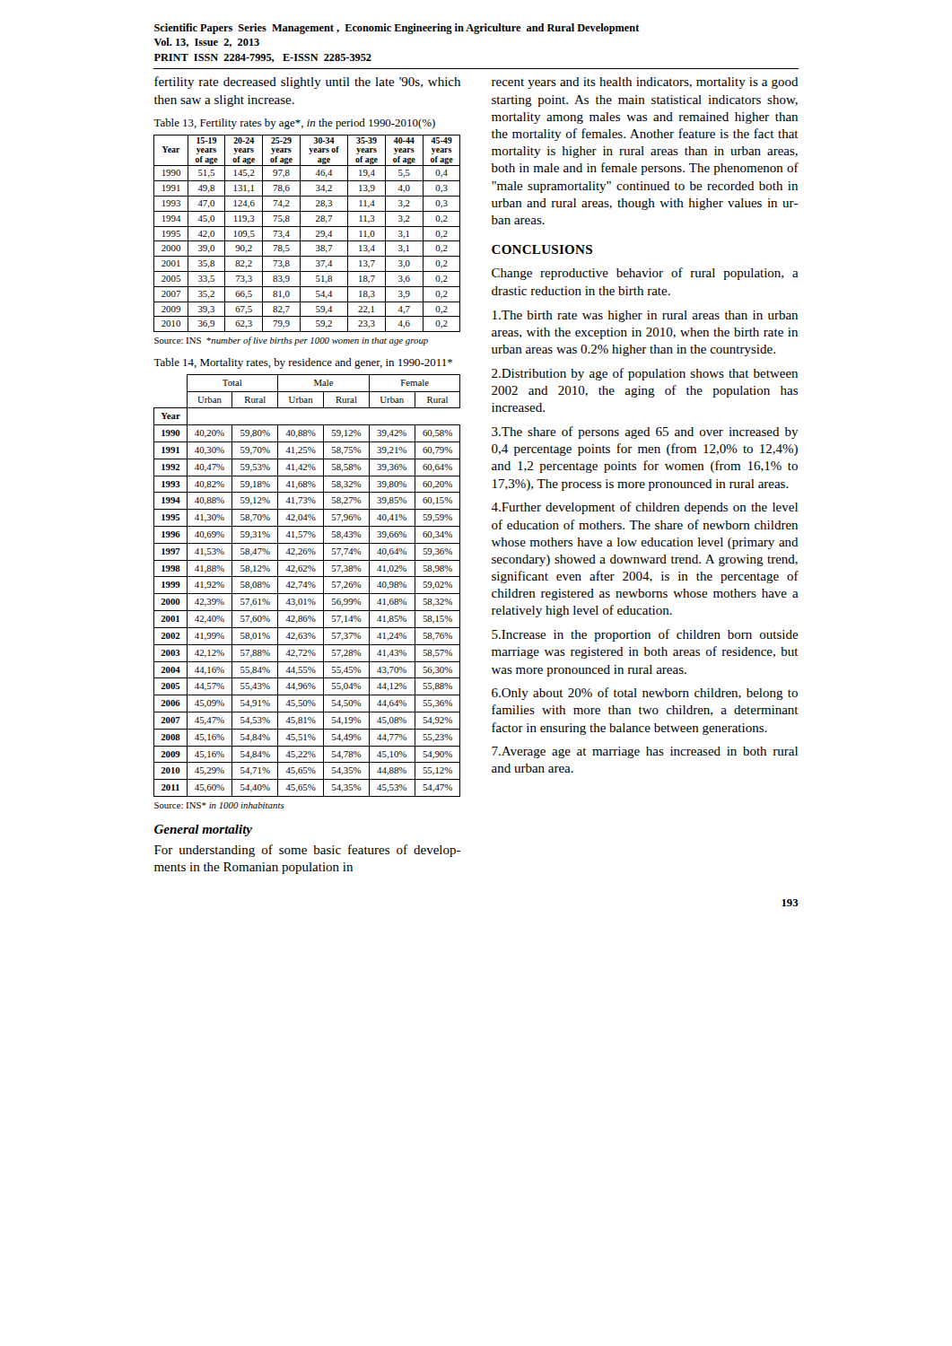Scientific Papers Series Management , Economic Engineering in Agriculture and Rural Development
Vol. 13, Issue 2, 2013
PRINT ISSN 2284-7995, E-ISSN 2285-3952
fertility rate decreased slightly until the late '90s, which then saw a slight increase.
Table 13, Fertility rates by age*, in the period 1990-2010(%)
| Year | 15-19 years of age | 20-24 years of age | 25-29 years of age | 30-34 years of age | 35-39 years of age | 40-44 years of age | 45-49 years of age |
| --- | --- | --- | --- | --- | --- | --- | --- |
| 1990 | 51,5 | 145,2 | 97,8 | 46,4 | 19,4 | 5,5 | 0,4 |
| 1991 | 49,8 | 131,1 | 78,6 | 34,2 | 13,9 | 4,0 | 0,3 |
| 1993 | 47,0 | 124,6 | 74,2 | 28,3 | 11,4 | 3,2 | 0,3 |
| 1994 | 45,0 | 119,3 | 75,8 | 28,7 | 11,3 | 3,2 | 0,2 |
| 1995 | 42,0 | 109,5 | 73,4 | 29,4 | 11,0 | 3,1 | 0,2 |
| 2000 | 39,0 | 90,2 | 78,5 | 38,7 | 13,4 | 3,1 | 0,2 |
| 2001 | 35,8 | 82,2 | 73,8 | 37,4 | 13,7 | 3,0 | 0,2 |
| 2005 | 33,5 | 73,3 | 83,9 | 51,8 | 18,7 | 3,6 | 0,2 |
| 2007 | 35,2 | 66,5 | 81,0 | 54,4 | 18,3 | 3,9 | 0,2 |
| 2009 | 39,3 | 67,5 | 82,7 | 59,4 | 22,1 | 4,7 | 0,2 |
| 2010 | 36,9 | 62,3 | 79,9 | 59,2 | 23,3 | 4,6 | 0,2 |
Source: INS *number of live births per 1000 women in that age group
Table 14, Mortality rates, by residence and gener, in 1990-2011*
| | Total | Male | Female |
| --- | --- | --- | --- |
| Urban | Rural | Urban | Rural | Urban | Rural |
| Year | |
| 1990 | 40,20% | 59,80% | 40,88% | 59,12% | 39,42% | 60,58% |
| 1991 | 40,30% | 59,70% | 41,25% | 58,75% | 39,21% | 60,79% |
| 1992 | 40,47% | 59,53% | 41,42% | 58,58% | 39,36% | 60,64% |
| 1993 | 40,82% | 59,18% | 41,68% | 58,32% | 39,80% | 60,20% |
| 1994 | 40,88% | 59,12% | 41,73% | 58,27% | 39,85% | 60,15% |
| 1995 | 41,30% | 58,70% | 42,04% | 57,96% | 40,41% | 59,59% |
| 1996 | 40,69% | 59,31% | 41,57% | 58,43% | 39,66% | 60,34% |
| 1997 | 41,53% | 58,47% | 42,26% | 57,74% | 40,64% | 59,36% |
| 1998 | 41,88% | 58,12% | 42,62% | 57,38% | 41,02% | 58,98% |
| 1999 | 41,92% | 58,08% | 42,74% | 57,26% | 40,98% | 59,02% |
| 2000 | 42,39% | 57,61% | 43,01% | 56,99% | 41,68% | 58,32% |
| 2001 | 42,40% | 57,60% | 42,86% | 57,14% | 41,85% | 58,15% |
| 2002 | 41,99% | 58,01% | 42,63% | 57,37% | 41,24% | 58,76% |
| 2003 | 42,12% | 57,88% | 42,72% | 57,28% | 41,43% | 58,57% |
| 2004 | 44,16% | 55,84% | 44,55% | 55,45% | 43,70% | 56,30% |
| 2005 | 44,57% | 55,43% | 44,96% | 55,04% | 44,12% | 55,88% |
| 2006 | 45,09% | 54,91% | 45,50% | 54,50% | 44,64% | 55,36% |
| 2007 | 45,47% | 54,53% | 45,81% | 54,19% | 45,08% | 54,92% |
| 2008 | 45,16% | 54,84% | 45,51% | 54,49% | 44,77% | 55,23% |
| 2009 | 45,16% | 54,84% | 45,22% | 54,78% | 45,10% | 54,90% |
| 2010 | 45,29% | 54,71% | 45,65% | 54,35% | 44,88% | 55,12% |
| 2011 | 45,60% | 54,40% | 45,65% | 54,35% | 45,53% | 54,47% |
Source: INS* in 1000 inhabitants
General mortality
For understanding of some basic features of developments in the Romanian population in
recent years and its health indicators, mortality is a good starting point. As the main statistical indicators show, mortality among males was and remained higher than the mortality of females. Another feature is the fact that mortality is higher in rural areas than in urban areas, both in male and in female persons. The phenomenon of "male supramortality" continued to be recorded both in urban and rural areas, though with higher values in urban areas.
CONCLUSIONS
Change reproductive behavior of rural population, a drastic reduction in the birth rate.
1.The birth rate was higher in rural areas than in urban areas, with the exception in 2010, when the birth rate in urban areas was 0.2% higher than in the countryside.
2.Distribution by age of population shows that between 2002 and 2010, the aging of the population has increased.
3.The share of persons aged 65 and over increased by 0,4 percentage points for men (from 12,0% to 12,4%) and 1,2 percentage points for women (from 16,1% to 17,3%), The process is more pronounced in rural areas.
4.Further development of children depends on the level of education of mothers. The share of newborn children whose mothers have a low education level (primary and secondary) showed a downward trend. A growing trend, significant even after 2004, is in the percentage of children registered as newborns whose mothers have a relatively high level of education.
5.Increase in the proportion of children born outside marriage was registered in both areas of residence, but was more pronounced in rural areas.
6.Only about 20% of total newborn children, belong to families with more than two children, a determinant factor in ensuring the balance between generations.
7.Average age at marriage has increased in both rural and urban area.
193